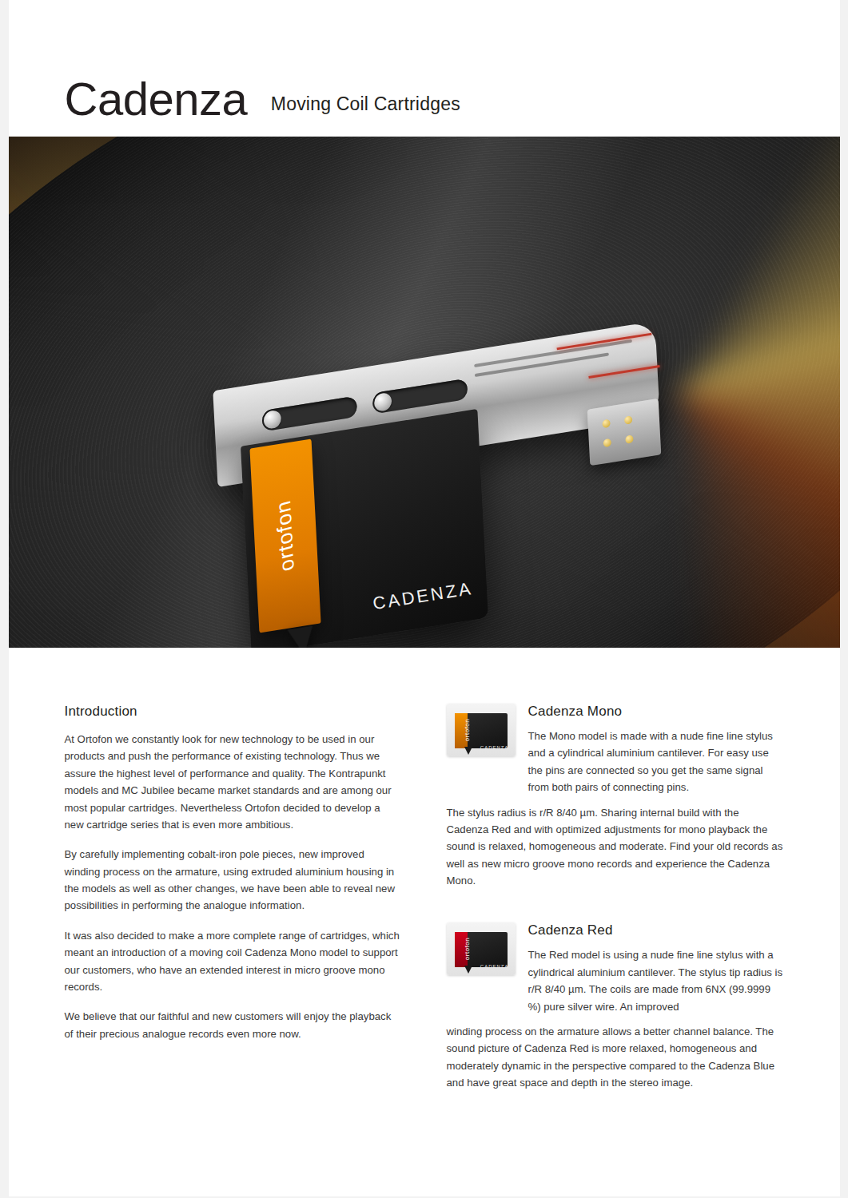Cadenza Moving Coil Cartridges
CADENZA
ortofon
Introduction
At Ortofon we constantly look for new technology to be used in our products and push the performance of existing technology. Thus we assure the highest level of performance and quality. The Kontrapunkt models and MC Jubilee became market standards and are among our most popular cartridges. Nevertheless Ortofon decided to develop a new cartridge series that is even more ambitious.
By carefully implementing cobalt-iron pole pieces, new improved winding process on the armature, using extruded aluminium housing in the models as well as other changes, we have been able to reveal new possibilities in performing the analogue information.
It was also decided to make a more complete range of cartridges, which meant an introduction of a moving coil Cadenza Mono model to support our customers, who have an extended interest in micro groove mono records.
We believe that our faithful and new customers will enjoy the playback of their precious analogue records even more now.
ortofon CADENZA
Cadenza Mono
The Mono model is made with a nude fine line stylus and a cylindrical aluminium cantilever. For easy use the pins are connected so you get the same signal from both pairs of connecting pins.
The stylus radius is r/R 8/40 µm. Sharing internal build with the Cadenza Red and with optimized adjustments for mono playback the sound is relaxed, homogeneous and moderate. Find your old records as well as new micro groove mono records and experience the Cadenza Mono.
ortofon CADENZA
Cadenza Red
The Red model is using a nude fine line stylus with a cylindrical aluminium cantilever. The stylus tip radius is r/R 8/40 µm. The coils are made from 6NX (99.9999 %) pure silver wire. An improved
winding process on the armature allows a better channel balance. The sound picture of Cadenza Red is more relaxed, homogeneous and moderately dynamic in the perspective compared to the Cadenza Blue and have great space and depth in the stereo image.